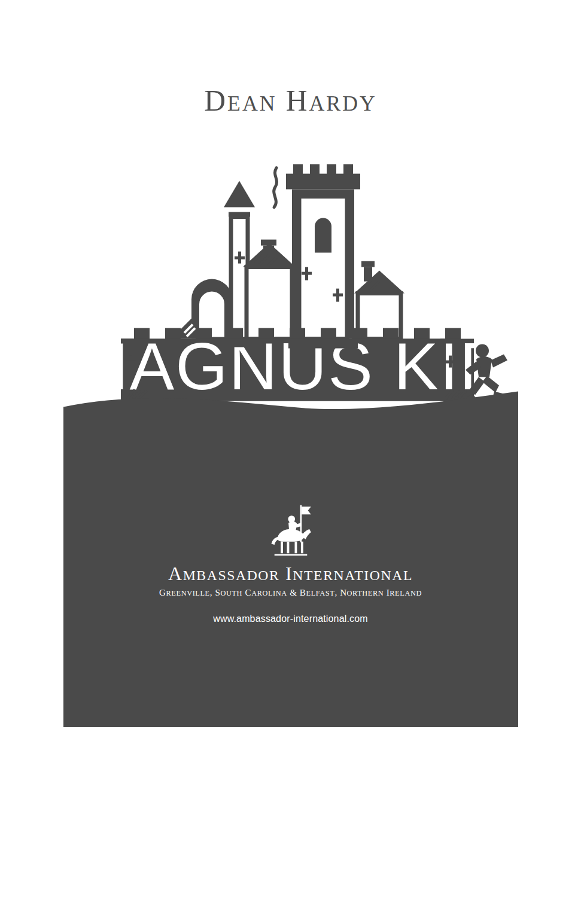DEAN HARDY
MAGNUS KIR
AMBASSADOR INTERNATIONAL
GREENVILLE, SOUTH CAROLINA & BELFAST, NORTHERN IRELAND
www.ambassador-international.com